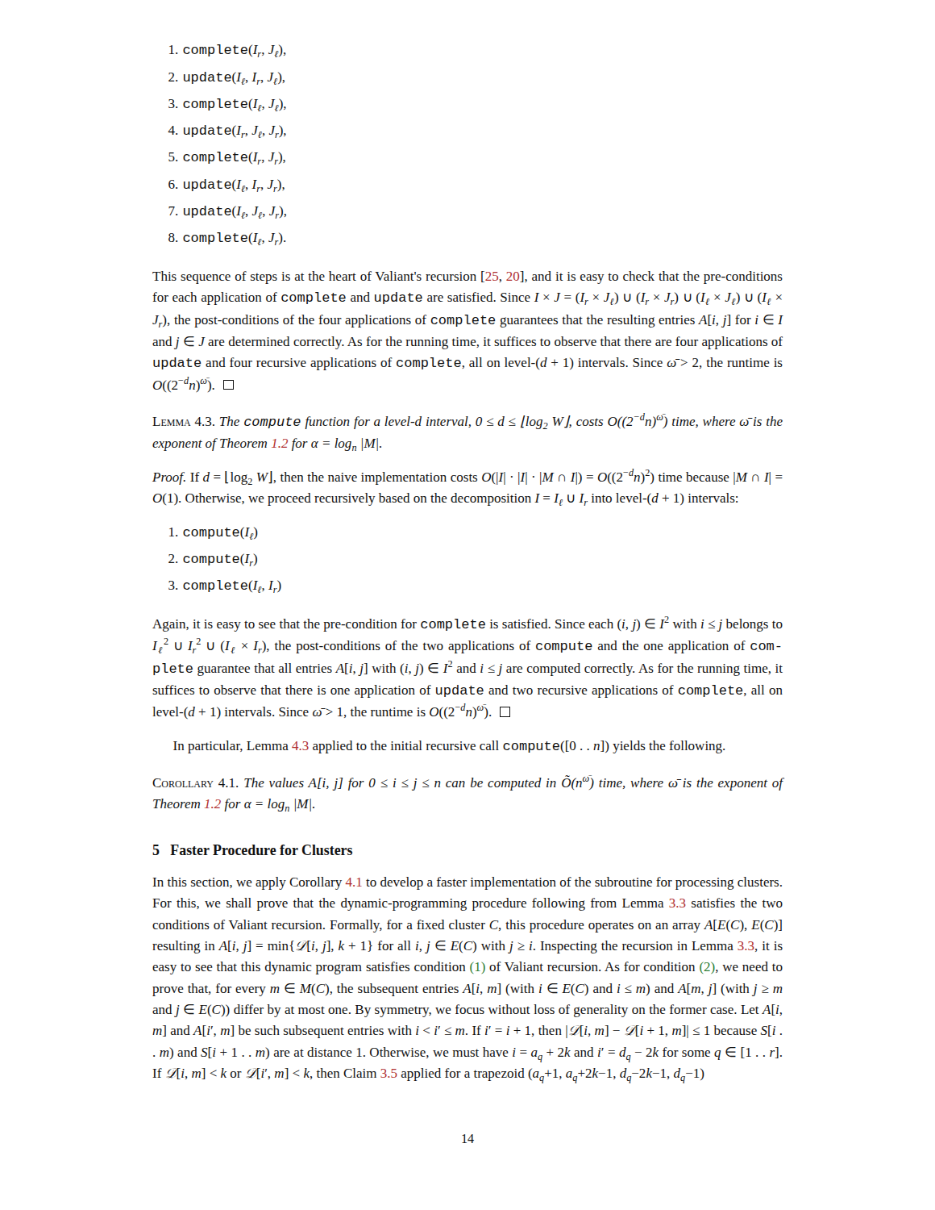complete(Ir, Jℓ),
update(Iℓ, Ir, Jℓ),
complete(Iℓ, Jℓ),
update(Ir, Jℓ, Jr),
complete(Ir, Jr),
update(Iℓ, Ir, Jr),
update(Iℓ, Jℓ, Jr),
complete(Iℓ, Jr).
This sequence of steps is at the heart of Valiant's recursion [25, 20], and it is easy to check that the pre-conditions for each application of complete and update are satisfied. Since I × J = (Ir × Jℓ) ∪ (Ir × Jr) ∪ (Iℓ × Jℓ) ∪ (Iℓ × Jr), the post-conditions of the four applications of complete guarantees that the resulting entries A[i, j] for i ∈ I and j ∈ J are determined correctly. As for the running time, it suffices to observe that there are four applications of update and four recursive applications of complete, all on level-(d + 1) intervals. Since ω̄ > 2, the runtime is O((2−dn)ω̄).
Lemma 4.3. The compute function for a level-d interval, 0 ≤ d ≤ ⌊log2 W⌋, costs O((2−dn)ω̄) time, where ω̄ is the exponent of Theorem 1.2 for α = logn |M|.
Proof. If d = ⌊log2 W⌋, then the naive implementation costs O(|I| · |I| · |M ∩ I|) = O((2−dn)2) time because |M ∩ I| = O(1). Otherwise, we proceed recursively based on the decomposition I = Iℓ ∪ Ir into level-(d + 1) intervals:
compute(Iℓ)
compute(Ir)
complete(Iℓ, Ir)
Again, it is easy to see that the pre-condition for complete is satisfied. Since each (i, j) ∈ I2 with i ≤ j belongs to Iℓ2 ∪ Ir2 ∪ (Iℓ × Ir), the post-conditions of the two applications of compute and the one application of complete guarantee that all entries A[i, j] with (i, j) ∈ I2 and i ≤ j are computed correctly. As for the running time, it suffices to observe that there is one application of update and two recursive applications of complete, all on level-(d + 1) intervals. Since ω̄ > 1, the runtime is O((2−dn)ω̄).
In particular, Lemma 4.3 applied to the initial recursive call compute([0 . . n]) yields the following.
Corollary 4.1. The values A[i, j] for 0 ≤ i ≤ j ≤ n can be computed in Õ(nω̄) time, where ω̄ is the exponent of Theorem 1.2 for α = logn |M|.
5 Faster Procedure for Clusters
In this section, we apply Corollary 4.1 to develop a faster implementation of the subroutine for processing clusters. For this, we shall prove that the dynamic-programming procedure following from Lemma 3.3 satisfies the two conditions of Valiant recursion. Formally, for a fixed cluster C, this procedure operates on an array A[E(C), E(C)] resulting in A[i, j] = min{𝒟[i, j], k + 1} for all i, j ∈ E(C) with j ≥ i. Inspecting the recursion in Lemma 3.3, it is easy to see that this dynamic program satisfies condition (1) of Valiant recursion. As for condition (2), we need to prove that, for every m ∈ M(C), the subsequent entries A[i, m] (with i ∈ E(C) and i ≤ m) and A[m, j] (with j ≥ m and j ∈ E(C)) differ by at most one. By symmetry, we focus without loss of generality on the former case. Let A[i, m] and A[i′, m] be such subsequent entries with i < i′ ≤ m. If i′ = i + 1, then |𝒟[i, m] − 𝒟[i + 1, m]| ≤ 1 because S[i . . m) and S[i + 1 . . m) are at distance 1. Otherwise, we must have i = aq + 2k and i′ = dq − 2k for some q ∈ [1 . . r]. If 𝒟[i, m] < k or 𝒟[i′, m] < k, then Claim 3.5 applied for a trapezoid (aq+1, aq+2k−1, dq−2k−1, dq−1)
14